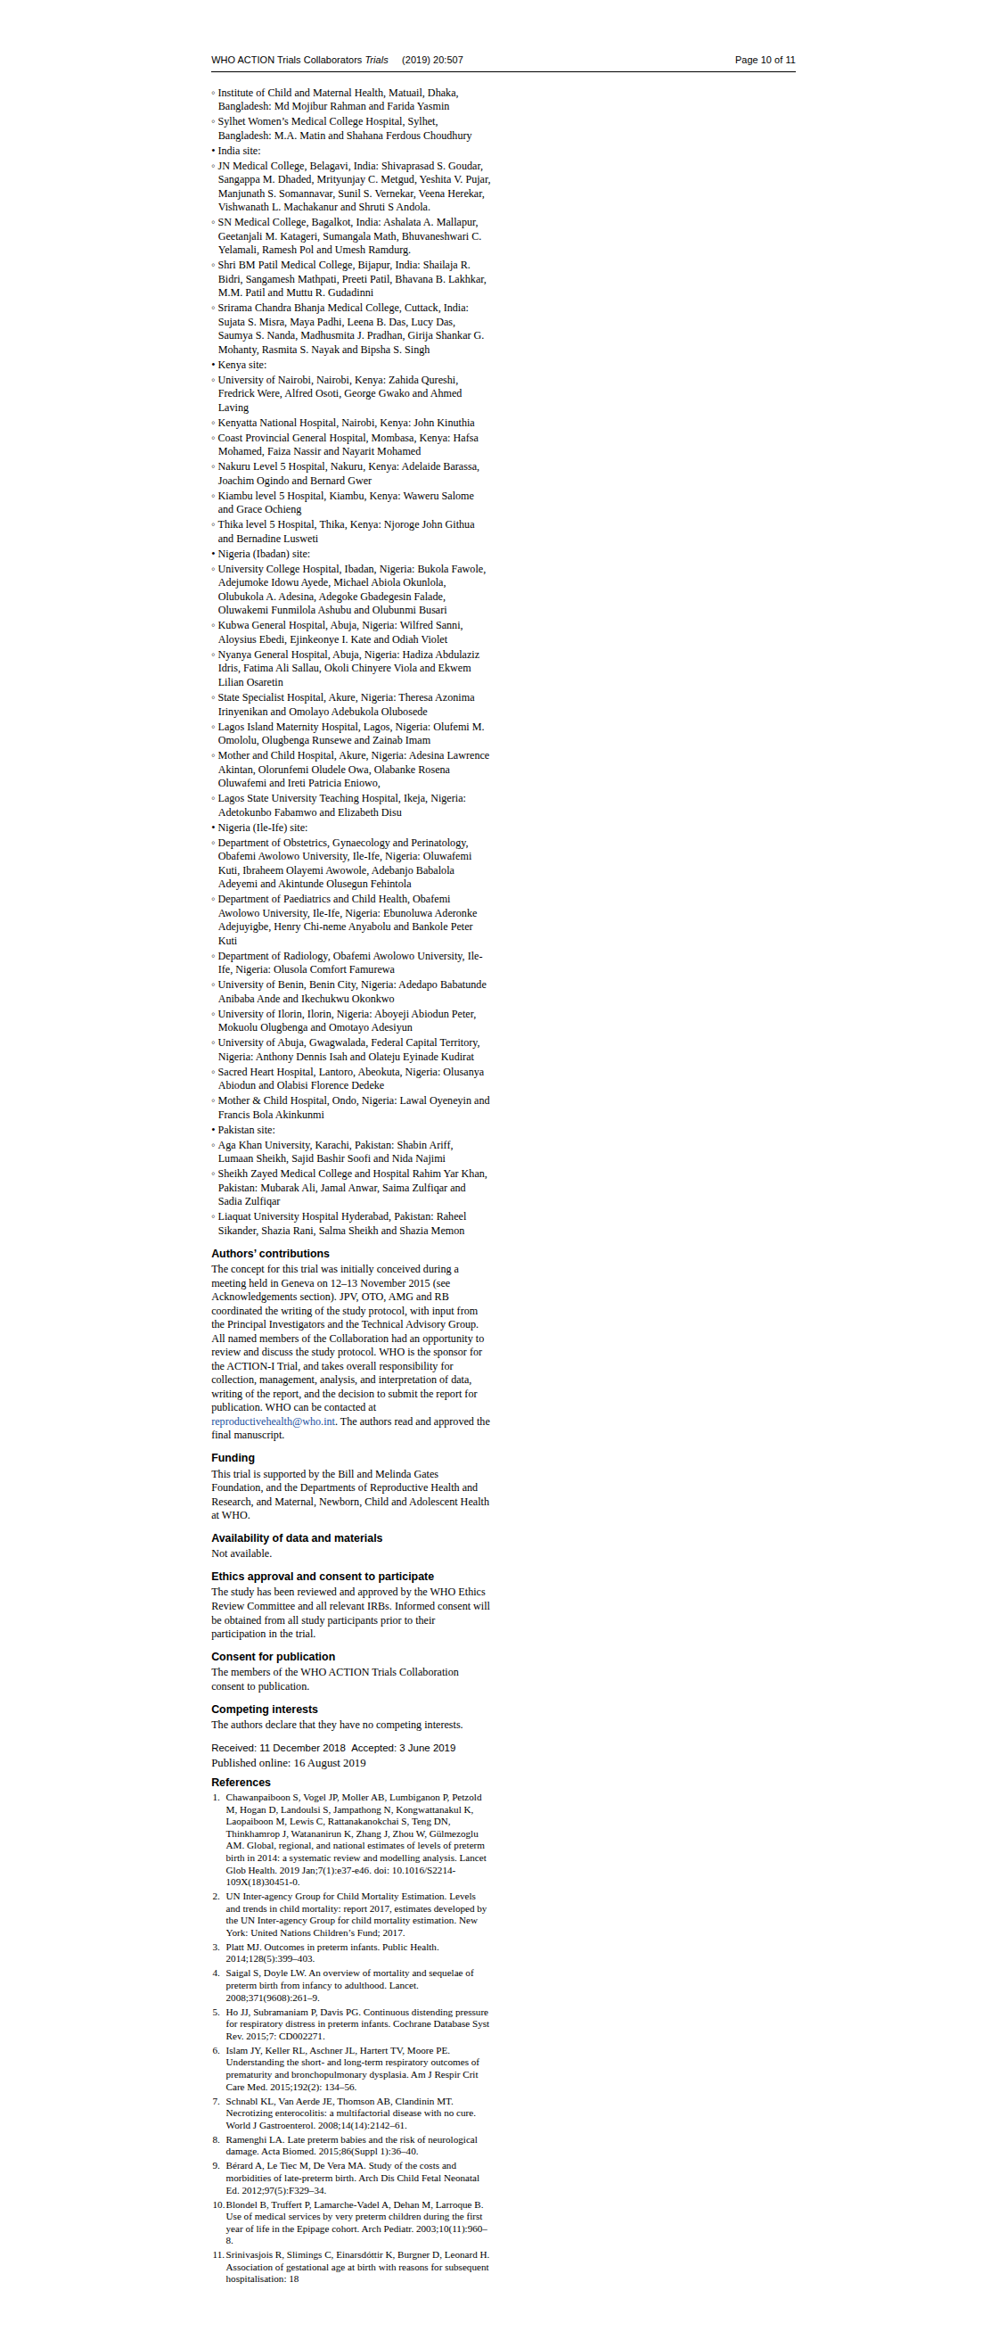WHO ACTION Trials Collaborators Trials (2019) 20:507
Page 10 of 11
Institute of Child and Maternal Health, Matuail, Dhaka, Bangladesh: Md Mojibur Rahman and Farida Yasmin
Sylhet Women’s Medical College Hospital, Sylhet, Bangladesh: M.A. Matin and Shahana Ferdous Choudhury
India site:
JN Medical College, Belagavi, India: Shivaprasad S. Goudar, Sangappa M. Dhaded, Mrityunjay C. Metgud, Yeshita V. Pujar, Manjunath S. Somannavar, Sunil S. Vernekar, Veena Herekar, Vishwanath L. Machakanur and Shruti S Andola.
SN Medical College, Bagalkot, India: Ashalata A. Mallapur, Geetanjali M. Katageri, Sumangala Math, Bhuvaneshwari C. Yelamali, Ramesh Pol and Umesh Ramdurg.
Shri BM Patil Medical College, Bijapur, India: Shailaja R. Bidri, Sangamesh Mathpati, Preeti Patil, Bhavana B. Lakhkar, M.M. Patil and Muttu R. Gudadinni
Srirama Chandra Bhanja Medical College, Cuttack, India: Sujata S. Misra, Maya Padhi, Leena B. Das, Lucy Das, Saumya S. Nanda, Madhusmita J. Pradhan, Girija Shankar G. Mohanty, Rasmita S. Nayak and Bipsha S. Singh
Kenya site:
University of Nairobi, Nairobi, Kenya: Zahida Qureshi, Fredrick Were, Alfred Osoti, George Gwako and Ahmed Laving
Kenyatta National Hospital, Nairobi, Kenya: John Kinuthia
Coast Provincial General Hospital, Mombasa, Kenya: Hafsa Mohamed, Faiza Nassir and Nayarit Mohamed
Nakuru Level 5 Hospital, Nakuru, Kenya: Adelaide Barassa, Joachim Ogindo and Bernard Gwer
Kiambu level 5 Hospital, Kiambu, Kenya: Waweru Salome and Grace Ochieng
Thika level 5 Hospital, Thika, Kenya: Njoroge John Githua and Bernadine Lusweti
Nigeria (Ibadan) site:
University College Hospital, Ibadan, Nigeria: Bukola Fawole, Adejumoke Idowu Ayede, Michael Abiola Okunlola, Olubukola A. Adesina, Adegoke Gbadegesin Falade, Oluwakemi Funmilola Ashubu and Olubunmi Busari
Kubwa General Hospital, Abuja, Nigeria: Wilfred Sanni, Aloysius Ebedi, Ejinkeonye I. Kate and Odiah Violet
Nyanya General Hospital, Abuja, Nigeria: Hadiza Abdulaziz Idris, Fatima Ali Sallau, Okoli Chinyere Viola and Ekwem Lilian Osaretin
State Specialist Hospital, Akure, Nigeria: Theresa Azonima Irinyenikan and Omolayo Adebukola Olubosede
Lagos Island Maternity Hospital, Lagos, Nigeria: Olufemi M. Omololu, Olugbenga Runsewe and Zainab Imam
Mother and Child Hospital, Akure, Nigeria: Adesina Lawrence Akintan, Olorunfemi Oludele Owa, Olabanke Rosena Oluwafemi and Ireti Patricia Eniowo,
Lagos State University Teaching Hospital, Ikeja, Nigeria: Adetokunbo Fabamwo and Elizabeth Disu
Nigeria (Ile-Ife) site:
Department of Obstetrics, Gynaecology and Perinatology, Obafemi Awolowo University, Ile-Ife, Nigeria: Oluwafemi Kuti, Ibraheem Olayemi Awowole, Adebanjo Babalola Adeyemi and Akintunde Olusegun Fehintola
Department of Paediatrics and Child Health, Obafemi Awolowo University, Ile-Ife, Nigeria: Ebunoluwa Aderonke Adejuyigbe, Henry Chi-neme Anyabolu and Bankole Peter Kuti
Department of Radiology, Obafemi Awolowo University, Ile-Ife, Nigeria: Olusola Comfort Famurewa
University of Benin, Benin City, Nigeria: Adedapo Babatunde Anibaba Ande and Ikechukwu Okonkwo
University of Ilorin, Ilorin, Nigeria: Aboyeji Abiodun Peter, Mokuolu Olugbenga and Omotayo Adesiyun
University of Abuja, Gwagwalada, Federal Capital Territory, Nigeria: Anthony Dennis Isah and Olateju Eyinade Kudirat
Sacred Heart Hospital, Lantoro, Abeokuta, Nigeria: Olusanya Abiodun and Olabisi Florence Dedeke
Mother & Child Hospital, Ondo, Nigeria: Lawal Oyeneyin and Francis Bola Akinkunmi
Pakistan site:
Aga Khan University, Karachi, Pakistan: Shabin Ariff, Lumaan Sheikh, Sajid Bashir Soofi and Nida Najimi
Sheikh Zayed Medical College and Hospital Rahim Yar Khan, Pakistan: Mubarak Ali, Jamal Anwar, Saima Zulfiqar and Sadia Zulfiqar
Liaquat University Hospital Hyderabad, Pakistan: Raheel Sikander, Shazia Rani, Salma Sheikh and Shazia Memon
Authors’ contributions
The concept for this trial was initially conceived during a meeting held in Geneva on 12–13 November 2015 (see Acknowledgements section). JPV, OTO, AMG and RB coordinated the writing of the study protocol, with input from the Principal Investigators and the Technical Advisory Group. All named members of the Collaboration had an opportunity to review and discuss the study protocol. WHO is the sponsor for the ACTION-I Trial, and takes overall responsibility for collection, management, analysis, and interpretation of data, writing of the report, and the decision to submit the report for publication. WHO can be contacted at reproductivehealth@who.int. The authors read and approved the final manuscript.
Funding
This trial is supported by the Bill and Melinda Gates Foundation, and the Departments of Reproductive Health and Research, and Maternal, Newborn, Child and Adolescent Health at WHO.
Availability of data and materials
Not available.
Ethics approval and consent to participate
The study has been reviewed and approved by the WHO Ethics Review Committee and all relevant IRBs. Informed consent will be obtained from all study participants prior to their participation in the trial.
Consent for publication
The members of the WHO ACTION Trials Collaboration consent to publication.
Competing interests
The authors declare that they have no competing interests.
Received: 11 December 2018 Accepted: 3 June 2019
Published online: 16 August 2019
References
Chawanpaiboon S, Vogel JP, Moller AB, Lumbiganon P, Petzold M, Hogan D, Landoulsi S, Jampathong N, Kongwattanakul K, Laopaiboon M, Lewis C, Rattanakanokchai S, Teng DN, Thinkhamrop J, Watananirun K, Zhang J, Zhou W, Gülmezoglu AM. Global, regional, and national estimates of levels of preterm birth in 2014: a systematic review and modelling analysis. Lancet Glob Health. 2019 Jan;7(1):e37-e46. doi: 10.1016/S2214-109X(18)30451-0.
UN Inter-agency Group for Child Mortality Estimation. Levels and trends in child mortality: report 2017, estimates developed by the UN Inter-agency Group for child mortality estimation. New York: United Nations Children’s Fund; 2017.
Platt MJ. Outcomes in preterm infants. Public Health. 2014;128(5):399–403.
Saigal S, Doyle LW. An overview of mortality and sequelae of preterm birth from infancy to adulthood. Lancet. 2008;371(9608):261–9.
Ho JJ, Subramaniam P, Davis PG. Continuous distending pressure for respiratory distress in preterm infants. Cochrane Database Syst Rev. 2015;7: CD002271.
Islam JY, Keller RL, Aschner JL, Hartert TV, Moore PE. Understanding the short- and long-term respiratory outcomes of prematurity and bronchopulmonary dysplasia. Am J Respir Crit Care Med. 2015;192(2): 134–56.
Schnabl KL, Van Aerde JE, Thomson AB, Clandinin MT. Necrotizing enterocolitis: a multifactorial disease with no cure. World J Gastroenterol. 2008;14(14):2142–61.
Ramenghi LA. Late preterm babies and the risk of neurological damage. Acta Biomed. 2015;86(Suppl 1):36–40.
Bérard A, Le Tiec M, De Vera MA. Study of the costs and morbidities of late-preterm birth. Arch Dis Child Fetal Neonatal Ed. 2012;97(5):F329–34.
Blondel B, Truffert P, Lamarche-Vadel A, Dehan M, Larroque B. Use of medical services by very preterm children during the first year of life in the Epipage cohort. Arch Pediatr. 2003;10(11):960–8.
Srinivasjois R, Slimings C, Einarsdóttir K, Burgner D, Leonard H. Association of gestational age at birth with reasons for subsequent hospitalisation: 18